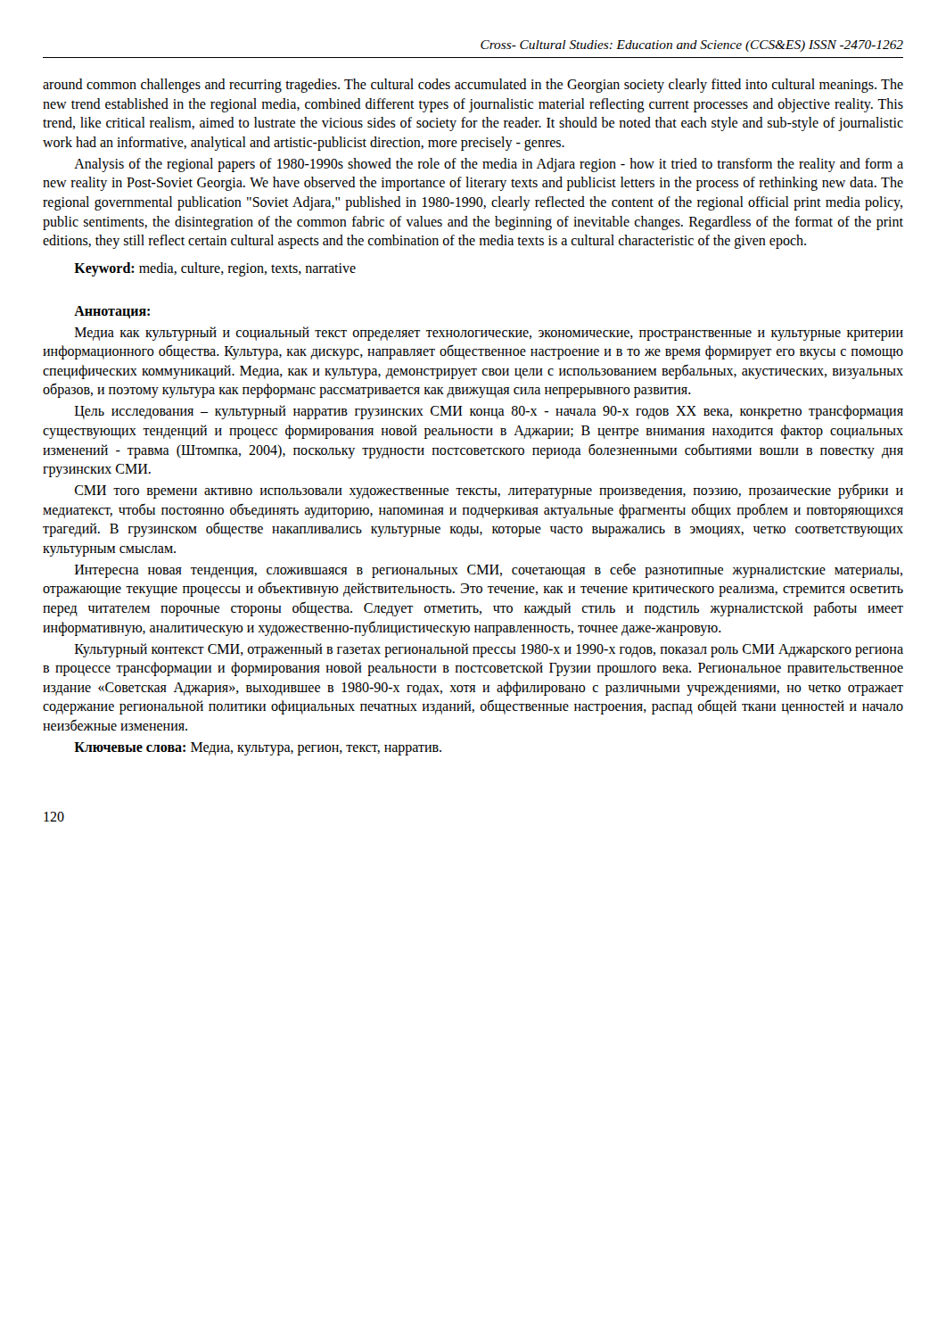Cross- Cultural Studies: Education and Science (CCS&ES) ISSN -2470-1262
around common challenges and recurring tragedies. The cultural codes accumulated in the Georgian society clearly fitted into cultural meanings. The new trend established in the regional media, combined different types of journalistic material reflecting current processes and objective reality. This trend, like critical realism, aimed to lustrate the vicious sides of society for the reader. It should be noted that each style and sub-style of journalistic work had an informative, analytical and artistic-publicist direction, more precisely - genres.
Analysis of the regional papers of 1980-1990s showed the role of the media in Adjara region - how it tried to transform the reality and form a new reality in Post-Soviet Georgia. We have observed the importance of literary texts and publicist letters in the process of rethinking new data. The regional governmental publication "Soviet Adjara," published in 1980-1990, clearly reflected the content of the regional official print media policy, public sentiments, the disintegration of the common fabric of values and the beginning of inevitable changes. Regardless of the format of the print editions, they still reflect certain cultural aspects and the combination of the media texts is a cultural characteristic of the given epoch.
Keyword: media, culture, region, texts, narrative
Аннотация:
Медиа как культурный и социальный текст определяет технологические, экономические, пространственные и культурные критерии информационного общества. Культура, как дискурс, направляет общественное настроение и в то же время формирует его вкусы с помощю специфических коммуникаций. Медиа, как и культура, демонстрирует свои цели с использованием вербальных, акустических, визуальных образов, и поэтому культура как перформанс рассматривается как движущая сила непрерывного развития.
Цель исследования – культурный нарратив грузинских СМИ конца 80-х - начала 90-х годов XX века, конкретно трансформация существующих тенденций и процесс формирования новой реальности в Аджарии; В центре внимания находится фактор социальных изменений - травма (Штомпка, 2004), поскольку трудности постсоветского периода болезненными событиями вошли в повестку дня грузинских СМИ.
СМИ того времени активно использовали художественные тексты, литературные произведения, поэзию, прозаические рубрики и медиатекст, чтобы постоянно объединять аудиторию, напоминая и подчеркивая актуальные фрагменты общих проблем и повторяющихся трагедий. В грузинском обществе накапливались культурные коды, которые часто выражались в эмоциях, четко соответствующих культурным смыслам.
Интересна новая тенденция, сложившаяся в региональных СМИ, сочетающая в себе разнотипные журналистские материалы, отражающие текущие процессы и объективную действительность. Это течение, как и течение критического реализма, стремится осветить перед читателем порочные стороны общества. Следует отметить, что каждый стиль и подстиль журналистской работы имеет информативную, аналитическую и художественно-публицистическую направленность, точнее даже-жанровую.
Культурный контекст СМИ, отраженный в газетах региональной прессы 1980-х и 1990-х годов, показал роль СМИ Аджарского региона в процессе трансформации и формирования новой реальности в постсоветской Грузии прошлого века. Региональное правительственное издание «Советская Аджария», выходившее в 1980-90-х годах, хотя и аффилировано с различными учреждениями, но четко отражает содержание региональной политики официальных печатных изданий, общественные настроения, распад общей ткани ценностей и начало неизбежные изменения.
Ключевые слова: Медиа, культура, регион, текст, нарратив.
120